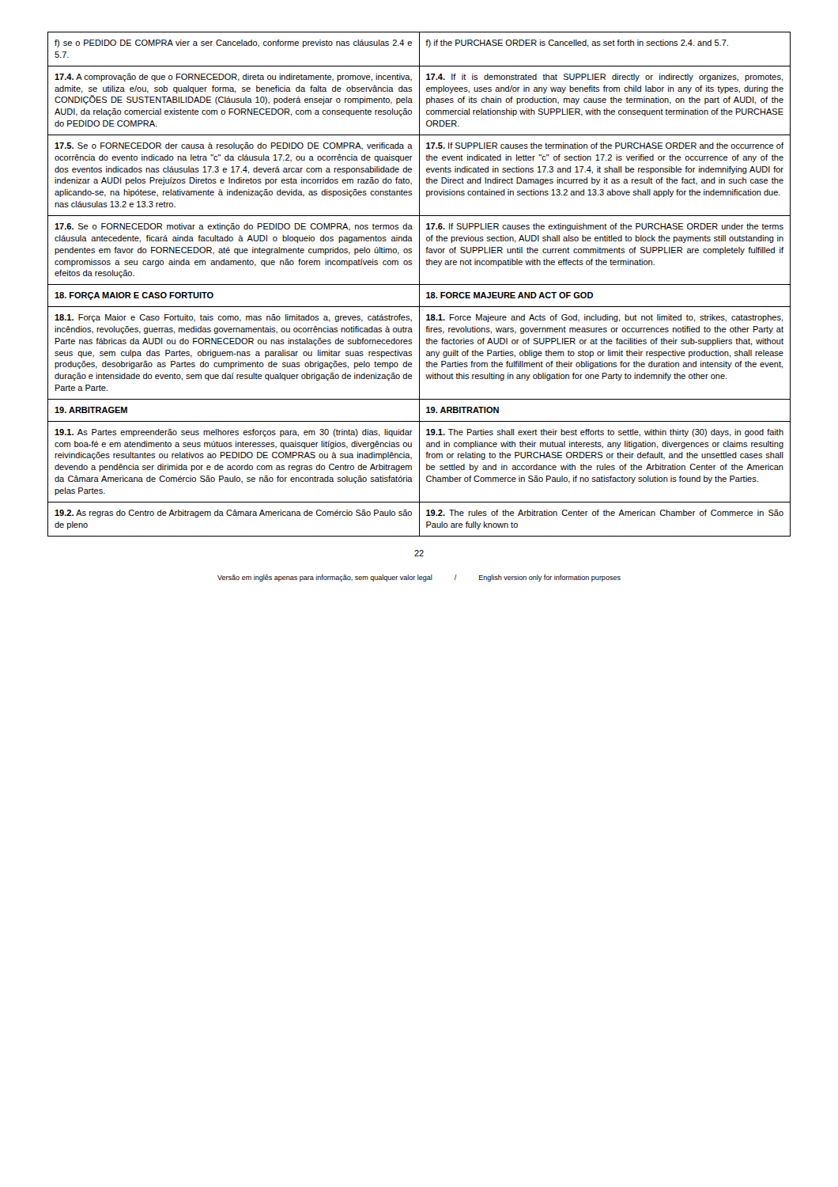| f) se o PEDIDO DE COMPRA vier a ser Cancelado, conforme previsto nas cláusulas 2.4 e 5.7. | f) if the PURCHASE ORDER is Cancelled, as set forth in sections 2.4. and 5.7. |
| 17.4. A comprovação de que o FORNECEDOR, direta ou indiretamente, promove, incentiva, admite, se utiliza e/ou, sob qualquer forma, se beneficia da falta de observância das CONDIÇÕES DE SUSTENTABILIDADE (Cláusula 10), poderá ensejar o rompimento, pela AUDI, da relação comercial existente com o FORNECEDOR, com a consequente resolução do PEDIDO DE COMPRA. | 17.4. If it is demonstrated that SUPPLIER directly or indirectly organizes, promotes, employees, uses and/or in any way benefits from child labor in any of its types, during the phases of its chain of production, may cause the termination, on the part of AUDI, of the commercial relationship with SUPPLIER, with the consequent termination of the PURCHASE ORDER. |
| 17.5. Se o FORNECEDOR der causa à resolução do PEDIDO DE COMPRA, verificada a ocorrência do evento indicado na letra "c" da cláusula 17.2, ou a ocorrência de quaisquer dos eventos indicados nas cláusulas 17.3 e 17.4, deverá arcar com a responsabilidade de indenizar a AUDI pelos Prejuízos Diretos e Indiretos por esta incorridos em razão do fato, aplicando-se, na hipótese, relativamente à indenização devida, as disposições constantes nas cláusulas 13.2 e 13.3 retro. | 17.5. If SUPPLIER causes the termination of the PURCHASE ORDER and the occurrence of the event indicated in letter "c" of section 17.2 is verified or the occurrence of any of the events indicated in sections 17.3 and 17.4, it shall be responsible for indemnifying AUDI for the Direct and Indirect Damages incurred by it as a result of the fact, and in such case the provisions contained in sections 13.2 and 13.3 above shall apply for the indemnification due. |
| 17.6. Se o FORNECEDOR motivar a extinção do PEDIDO DE COMPRA, nos termos da cláusula antecedente, ficará ainda facultado à AUDI o bloqueio dos pagamentos ainda pendentes em favor do FORNECEDOR, até que integralmente cumpridos, pelo último, os compromissos a seu cargo ainda em andamento, que não forem incompatíveis com os efeitos da resolução. | 17.6. If SUPPLIER causes the extinguishment of the PURCHASE ORDER under the terms of the previous section, AUDI shall also be entitled to block the payments still outstanding in favor of SUPPLIER until the current commitments of SUPPLIER are completely fulfilled if they are not incompatible with the effects of the termination. |
| 18. FORÇA MAIOR E CASO FORTUITO | 18. FORCE MAJEURE AND ACT OF GOD |
| 18.1. Força Maior e Caso Fortuito, tais como, mas não limitados a, greves, catástrofes, incêndios, revoluções, guerras, medidas governamentais, ou ocorrências notificadas à outra Parte nas fábricas da AUDI ou do FORNECEDOR ou nas instalações de subfornecedores seus que, sem culpa das Partes, obriguem-nas a paralisar ou limitar suas respectivas produções, desobrigarão as Partes do cumprimento de suas obrigações, pelo tempo de duração e intensidade do evento, sem que daí resulte qualquer obrigação de indenização de Parte a Parte. | 18.1. Force Majeure and Acts of God, including, but not limited to, strikes, catastrophes, fires, revolutions, wars, government measures or occurrences notified to the other Party at the factories of AUDI or of SUPPLIER or at the facilities of their sub-suppliers that, without any guilt of the Parties, oblige them to stop or limit their respective production, shall release the Parties from the fulfillment of their obligations for the duration and intensity of the event, without this resulting in any obligation for one Party to indemnify the other one. |
| 19. ARBITRAGEM | 19. ARBITRATION |
| 19.1. As Partes empreenderão seus melhores esforços para, em 30 (trinta) dias, liquidar com boa-fé e em atendimento a seus mútuos interesses, quaisquer litígios, divergências ou reivindicações resultantes ou relativos ao PEDIDO DE COMPRAS ou à sua inadimplência, devendo a pendência ser dirimida por e de acordo com as regras do Centro de Arbitragem da Câmara Americana de Comércio São Paulo, se não for encontrada solução satisfatória pelas Partes. | 19.1. The Parties shall exert their best efforts to settle, within thirty (30) days, in good faith and in compliance with their mutual interests, any litigation, divergences or claims resulting from or relating to the PURCHASE ORDERS or their default, and the unsettled cases shall be settled by and in accordance with the rules of the Arbitration Center of the American Chamber of Commerce in São Paulo, if no satisfactory solution is found by the Parties. |
| 19.2. As regras do Centro de Arbitragem da Câmara Americana de Comércio São Paulo são de pleno | 19.2. The rules of the Arbitration Center of the American Chamber of Commerce in São Paulo are fully known to |
22
Versão em inglês apenas para informação, sem qualquer valor legal/English version only for information purposes